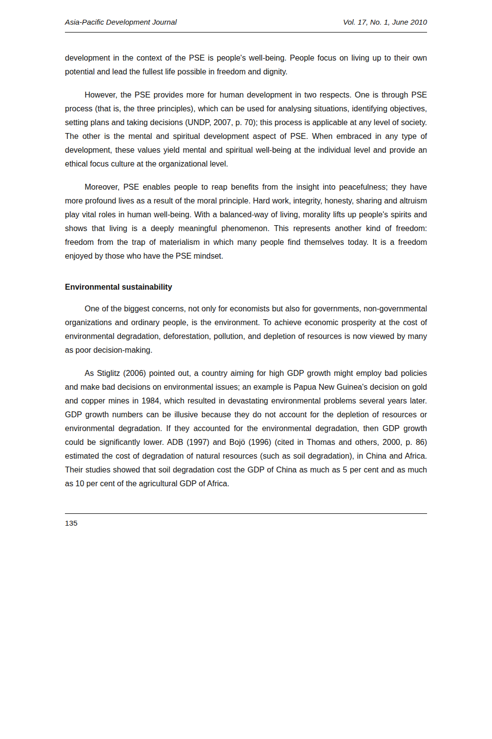Asia-Pacific Development Journal Vol. 17, No. 1, June 2010
development in the context of the PSE is people's well-being. People focus on living up to their own potential and lead the fullest life possible in freedom and dignity.
However, the PSE provides more for human development in two respects. One is through PSE process (that is, the three principles), which can be used for analysing situations, identifying objectives, setting plans and taking decisions (UNDP, 2007, p. 70); this process is applicable at any level of society. The other is the mental and spiritual development aspect of PSE. When embraced in any type of development, these values yield mental and spiritual well-being at the individual level and provide an ethical focus culture at the organizational level.
Moreover, PSE enables people to reap benefits from the insight into peacefulness; they have more profound lives as a result of the moral principle. Hard work, integrity, honesty, sharing and altruism play vital roles in human well-being. With a balanced-way of living, morality lifts up people's spirits and shows that living is a deeply meaningful phenomenon. This represents another kind of freedom: freedom from the trap of materialism in which many people find themselves today. It is a freedom enjoyed by those who have the PSE mindset.
Environmental sustainability
One of the biggest concerns, not only for economists but also for governments, non-governmental organizations and ordinary people, is the environment. To achieve economic prosperity at the cost of environmental degradation, deforestation, pollution, and depletion of resources is now viewed by many as poor decision-making.
As Stiglitz (2006) pointed out, a country aiming for high GDP growth might employ bad policies and make bad decisions on environmental issues; an example is Papua New Guinea's decision on gold and copper mines in 1984, which resulted in devastating environmental problems several years later. GDP growth numbers can be illusive because they do not account for the depletion of resources or environmental degradation. If they accounted for the environmental degradation, then GDP growth could be significantly lower. ADB (1997) and Bojö (1996) (cited in Thomas and others, 2000, p. 86) estimated the cost of degradation of natural resources (such as soil degradation), in China and Africa. Their studies showed that soil degradation cost the GDP of China as much as 5 per cent and as much as 10 per cent of the agricultural GDP of Africa.
135